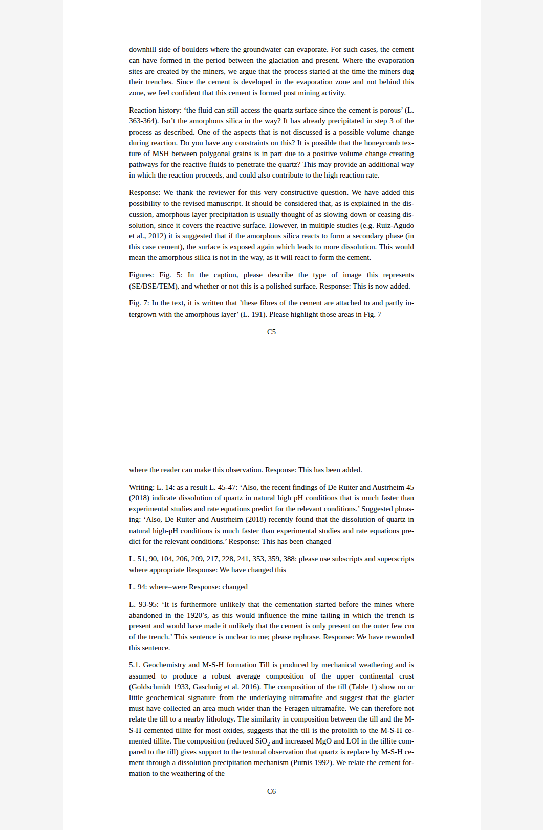downhill side of boulders where the groundwater can evaporate. For such cases, the cement can have formed in the period between the glaciation and present. Where the evaporation sites are created by the miners, we argue that the process started at the time the miners dug their trenches. Since the cement is developed in the evaporation zone and not behind this zone, we feel confident that this cement is formed post mining activity.
Reaction history: ‘the fluid can still access the quartz surface since the cement is porous’ (L. 363-364). Isn’t the amorphous silica in the way? It has already precipitated in step 3 of the process as described. One of the aspects that is not discussed is a possible volume change during reaction. Do you have any constraints on this? It is possible that the honeycomb texture of MSH between polygonal grains is in part due to a positive volume change creating pathways for the reactive fluids to penetrate the quartz? This may provide an additional way in which the reaction proceeds, and could also contribute to the high reaction rate.
Response: We thank the reviewer for this very constructive question. We have added this possibility to the revised manuscript. It should be considered that, as is explained in the discussion, amorphous layer precipitation is usually thought of as slowing down or ceasing dissolution, since it covers the reactive surface. However, in multiple studies (e.g. Ruiz-Agudo et al., 2012) it is suggested that if the amorphous silica reacts to form a secondary phase (in this case cement), the surface is exposed again which leads to more dissolution. This would mean the amorphous silica is not in the way, as it will react to form the cement.
Figures: Fig. 5: In the caption, please describe the type of image this represents (SE/BSE/TEM), and whether or not this is a polished surface. Response: This is now added.
Fig. 7: In the text, it is written that ’these fibres of the cement are attached to and partly intergrown with the amorphous layer’ (L. 191). Please highlight those areas in Fig. 7
C5
where the reader can make this observation. Response: This has been added.
Writing: L. 14: as a result L. 45-47: ‘Also, the recent findings of De Ruiter and Austrheim 45 (2018) indicate dissolution of quartz in natural high pH conditions that is much faster than experimental studies and rate equations predict for the relevant conditions.’ Suggested phrasing: ‘Also, De Ruiter and Austrheim (2018) recently found that the dissolution of quartz in natural high-pH conditions is much faster than experimental studies and rate equations predict for the relevant conditions.’ Response: This has been changed
L. 51, 90, 104, 206, 209, 217, 228, 241, 353, 359, 388: please use subscripts and superscripts where appropriate Response: We have changed this
L. 94: where=were Response: changed
L. 93-95: ‘It is furthermore unlikely that the cementation started before the mines where abandoned in the 1920’s, as this would influence the mine tailing in which the trench is present and would have made it unlikely that the cement is only present on the outer few cm of the trench.’ This sentence is unclear to me; please rephrase. Response: We have reworded this sentence.
5.1. Geochemistry and M-S-H formation Till is produced by mechanical weathering and is assumed to produce a robust average composition of the upper continental crust (Goldschmidt 1933, Gaschnig et al. 2016). The composition of the till (Table 1) show no or little geochemical signature from the underlaying ultramafite and suggest that the glacier must have collected an area much wider than the Feragen ultramafite. We can therefore not relate the till to a nearby lithology. The similarity in composition between the till and the M-S-H cemented tillite for most oxides, suggests that the till is the protolith to the M-S-H cemented tillite. The composition (reduced SiO2 and increased MgO and LOI in the tillite compared to the till) gives support to the textural observation that quartz is replace by M-S-H cement through a dissolution precipitation mechanism (Putnis 1992). We relate the cement formation to the weathering of the
C6